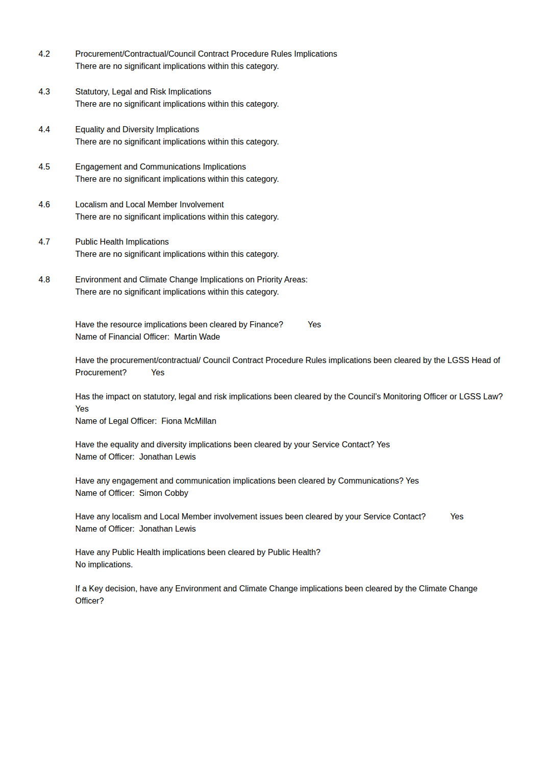4.2
Procurement/Contractual/Council Contract Procedure Rules Implications
There are no significant implications within this category.
4.3
Statutory, Legal and Risk Implications
There are no significant implications within this category.
4.4
Equality and Diversity Implications
There are no significant implications within this category.
4.5
Engagement and Communications Implications
There are no significant implications within this category.
4.6
Localism and Local Member Involvement
There are no significant implications within this category.
4.7
Public Health Implications
There are no significant implications within this category.
4.8
Environment and Climate Change Implications on Priority Areas:
There are no significant implications within this category.
Have the resource implications been cleared by Finance? Yes
Name of Financial Officer: Martin Wade
Have the procurement/contractual/ Council Contract Procedure Rules implications been cleared by the LGSS Head of Procurement? Yes
Has the impact on statutory, legal and risk implications been cleared by the Council's Monitoring Officer or LGSS Law? Yes
Name of Legal Officer: Fiona McMillan
Have the equality and diversity implications been cleared by your Service Contact? Yes
Name of Officer: Jonathan Lewis
Have any engagement and communication implications been cleared by Communications? Yes
Name of Officer: Simon Cobby
Have any localism and Local Member involvement issues been cleared by your Service Contact? Yes
Name of Officer: Jonathan Lewis
Have any Public Health implications been cleared by Public Health?
No implications.
If a Key decision, have any Environment and Climate Change implications been cleared by the Climate Change Officer?